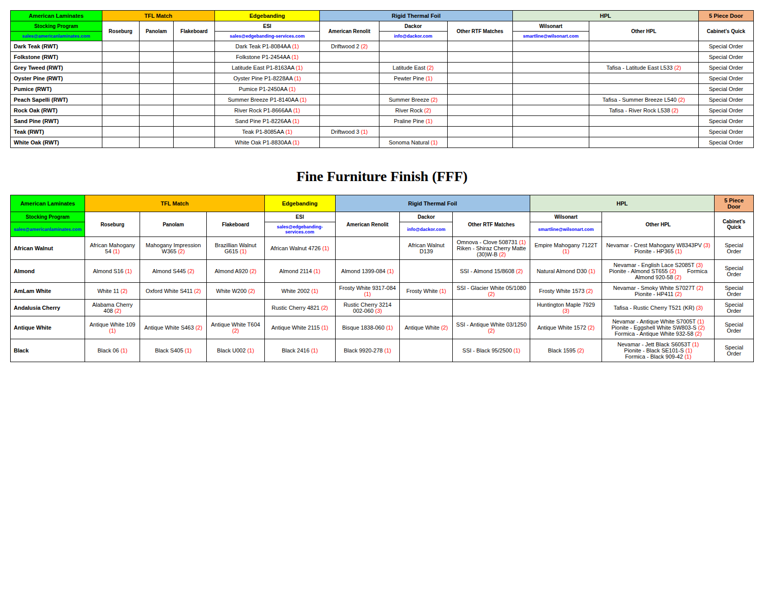| American Laminates | TFL Match | Edgebanding | Rigid Thermal Foil | HPL | 5 Piece Door |
| --- | --- | --- | --- | --- | --- |
| Stocking Program | Roseburg | Panolam | Flakeboard | ESI | American Renolit | Dackor | Other RTF Matches | Wilsonart | Other HPL | Cabinet's Quick |
| sales@americanlaminates.com | sales@edgebanding-services.com | info@dackor.com | smartline@wilsonart.com |
| Dark Teak (RWT) | | | | Dark Teak P1-8084AA (1) | Driftwood 2 (2) | | | | | Special Order |
| Folkstone (RWT) | | | | Folkstone P1-2454AA (1) | | | | | | Special Order |
| Grey Tweed (RWT) | | | | Latitude East P1-8163AA (1) | | Latitude East (2) | | | Tafisa - Latitude East L533 (2) | Special Order |
| Oyster Pine (RWT) | | | | Oyster Pine P1-8228AA (1) | | Pewter Pine (1) | | | | Special Order |
| Pumice (RWT) | | | | Pumice P1-2450AA (1) | | | | | | Special Order |
| Peach Sapelli (RWT) | | | | Summer Breeze P1-8140AA (1) | | Summer Breeze (2) | | | Tafisa - Summer Breeze L540 (2) | Special Order |
| Rock Oak (RWT) | | | | River Rock P1-8666AA (1) | | River Rock (2) | | | Tafisa - River Rock L538 (2) | Special Order |
| Sand Pine (RWT) | | | | Sand Pine P1-8226AA (1) | | Praline Pine (1) | | | | Special Order |
| Teak (RWT) | | | | Teak P1-8085AA (1) | Driftwood 3 (1) | | | | | Special Order |
| White Oak (RWT) | | | | White Oak P1-8830AA (1) | | Sonoma Natural (1) | | | | Special Order |
Fine Furniture Finish (FFF)
| American Laminates | TFL Match | Edgebanding | Rigid Thermal Foil | HPL | 5 Piece Door |
| --- | --- | --- | --- | --- | --- |
| Stocking Program | Roseburg | Panolam | Flakeboard | ESI | American Renolit | Dackor | Other RTF Matches | Wilsonart | Other HPL | Cabinet's Quick |
| sales@americanlaminates.com | sales@edgebanding-services.com | info@dackor.com | smartline@wilsonart.com |
| African Walnut | African Mahogany 54 (1) | Mahogany Impression W365 (2) | Brazillian Walnut G615 (1) | African Walnut 4726 (1) | | African Walnut D139 | Omnova - Clove 508731 (1) Riken - Shiraz Cherry Matte (30)W-B (2) | Empire Mahogany 7122T (1) | Nevamar - Crest Mahogany W8343PV (3) Pionite - HP365 (1) | Special Order |
| Almond | Almond S16 (1) | Almond S445 (2) | Almond A920 (2) | Almond 2114 (1) | Almond 1399-084 (1) | | SSI - Almond 15/8608 (2) | Natural Almond D30 (1) | Nevamar - English Lace S2085T (3) Pionite - Almond ST655 (2) Formica Almond 920-58 (2) | Special Order |
| AmLam White | White 11 (2) | Oxford White S411 (2) | White W200 (2) | White 2002 (1) | Frosty White 9317-084 (1) | Frosty White (1) | SSI - Glacier White 05/1080 (2) | Frosty White 1573 (2) | Nevamar - Smoky White S7027T (2) Pionite - HP411 (2) | Special Order |
| Andalusia Cherry | Alabama Cherry 408 (2) | | | Rustic Cherry 4821 (2) | Rustic Cherry 3214 002-060 (3) | | | Huntington Maple 7929 (3) | Tafisa - Rustic Cherry T521 (KR) (3) | Special Order |
| Antique White | Antique White 109 (1) | Antique White S463 (2) | Antique White T604 (2) | Antique White 2115 (1) | Bisque 1838-060 (1) | Antique White (2) | SSI - Antique White 03/1250 (2) | Antique White 1572 (2) | Nevamar - Antique White S7005T (1) Pionite - Eggshell White SW803-S (2) Formica - Antique White 932-58 (2) | Special Order |
| Black | Black 06 (1) | Black S405 (1) | Black U002 (1) | Black 2416 (1) | Black 9920-278 (1) | | SSI - Black 95/2500 (1) | Black 1595 (2) | Nevamar - Jett Black S6053T (1) Pionite - Black SE101-S (1) Formica - Black 909-42 (1) | Special Order |